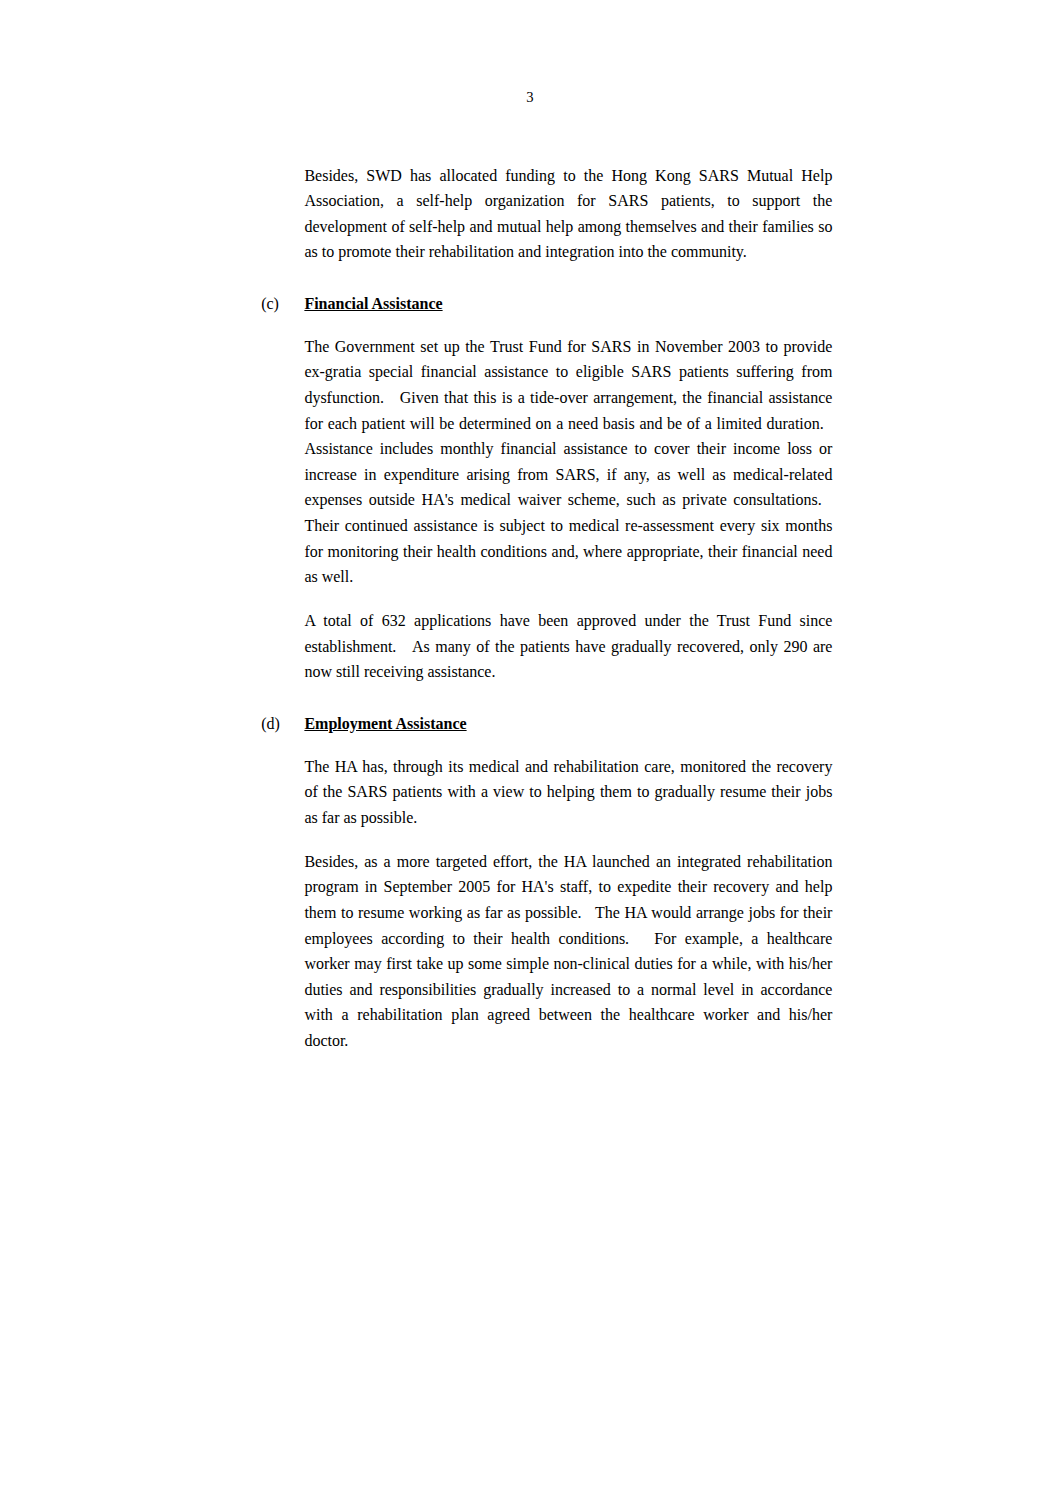3
Besides, SWD has allocated funding to the Hong Kong SARS Mutual Help Association, a self-help organization for SARS patients, to support the development of self-help and mutual help among themselves and their families so as to promote their rehabilitation and integration into the community.
(c) Financial Assistance
The Government set up the Trust Fund for SARS in November 2003 to provide ex-gratia special financial assistance to eligible SARS patients suffering from dysfunction. Given that this is a tide-over arrangement, the financial assistance for each patient will be determined on a need basis and be of a limited duration. Assistance includes monthly financial assistance to cover their income loss or increase in expenditure arising from SARS, if any, as well as medical-related expenses outside HA's medical waiver scheme, such as private consultations. Their continued assistance is subject to medical re-assessment every six months for monitoring their health conditions and, where appropriate, their financial need as well.
A total of 632 applications have been approved under the Trust Fund since establishment. As many of the patients have gradually recovered, only 290 are now still receiving assistance.
(d) Employment Assistance
The HA has, through its medical and rehabilitation care, monitored the recovery of the SARS patients with a view to helping them to gradually resume their jobs as far as possible.
Besides, as a more targeted effort, the HA launched an integrated rehabilitation program in September 2005 for HA's staff, to expedite their recovery and help them to resume working as far as possible. The HA would arrange jobs for their employees according to their health conditions. For example, a healthcare worker may first take up some simple non-clinical duties for a while, with his/her duties and responsibilities gradually increased to a normal level in accordance with a rehabilitation plan agreed between the healthcare worker and his/her doctor.